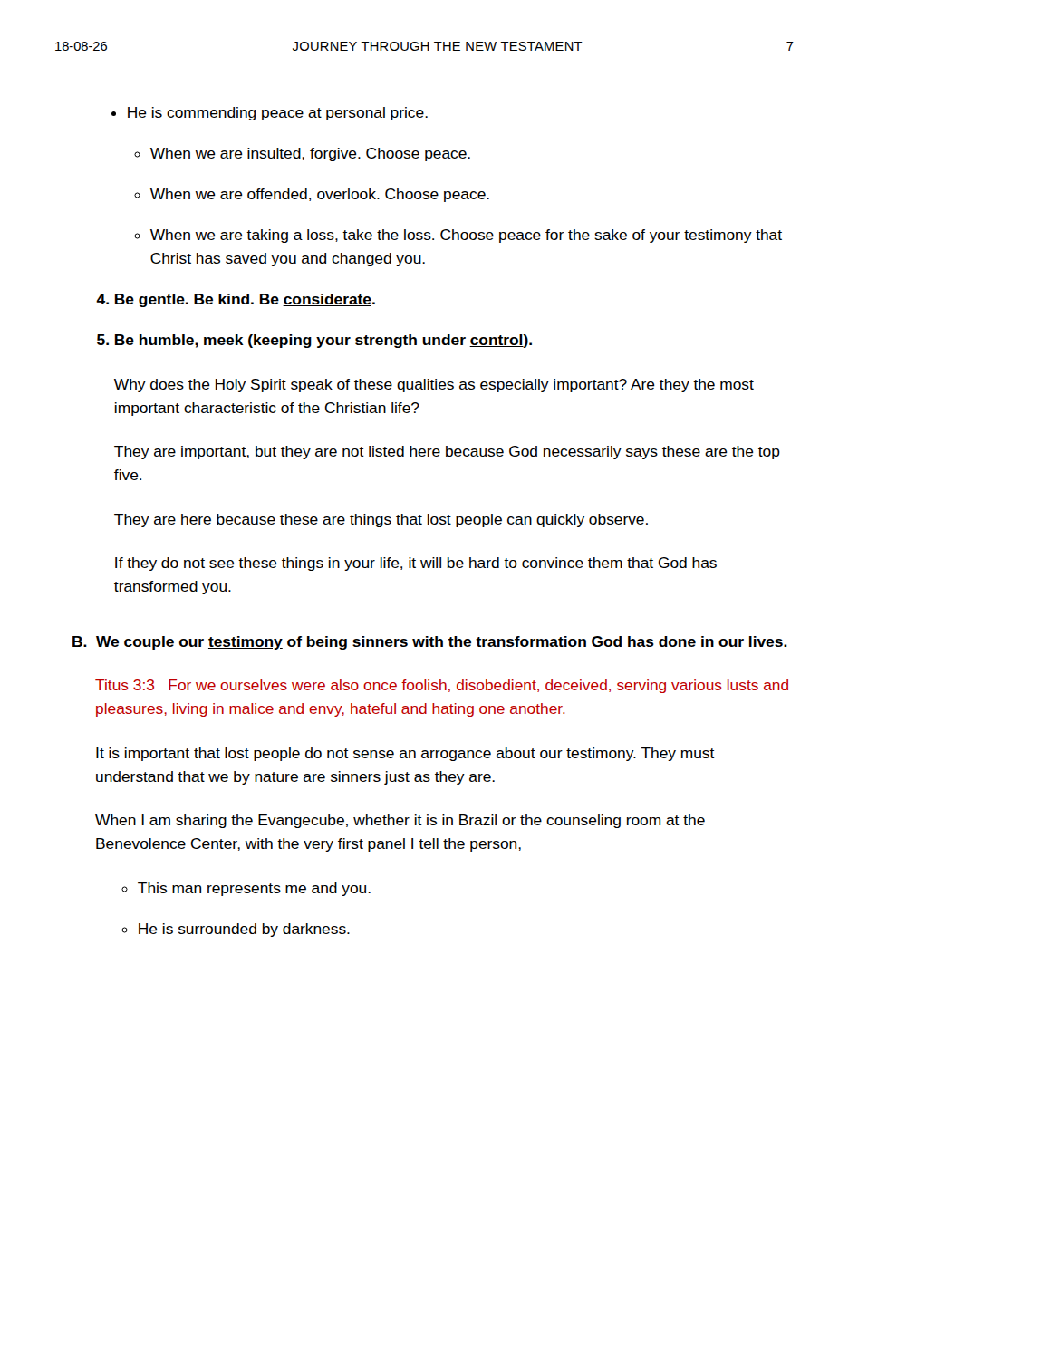18-08-26 JOURNEY THROUGH THE NEW TESTAMENT 7
He is commending peace at personal price.
When we are insulted, forgive. Choose peace.
When we are offended, overlook. Choose peace.
When we are taking a loss, take the loss. Choose peace for the sake of your testimony that Christ has saved you and changed you.
Be gentle. Be kind. Be considerate.
Be humble, meek (keeping your strength under control).
Why does the Holy Spirit speak of these qualities as especially important? Are they the most important characteristic of the Christian life?
They are important, but they are not listed here because God necessarily says these are the top five.
They are here because these are things that lost people can quickly observe.
If they do not see these things in your life, it will be hard to convince them that God has transformed you.
B. We couple our testimony of being sinners with the transformation God has done in our lives.
Titus 3:3 For we ourselves were also once foolish, disobedient, deceived, serving various lusts and pleasures, living in malice and envy, hateful and hating one another.
It is important that lost people do not sense an arrogance about our testimony. They must understand that we by nature are sinners just as they are.
When I am sharing the Evangecube, whether it is in Brazil or the counseling room at the Benevolence Center, with the very first panel I tell the person,
This man represents me and you.
He is surrounded by darkness.